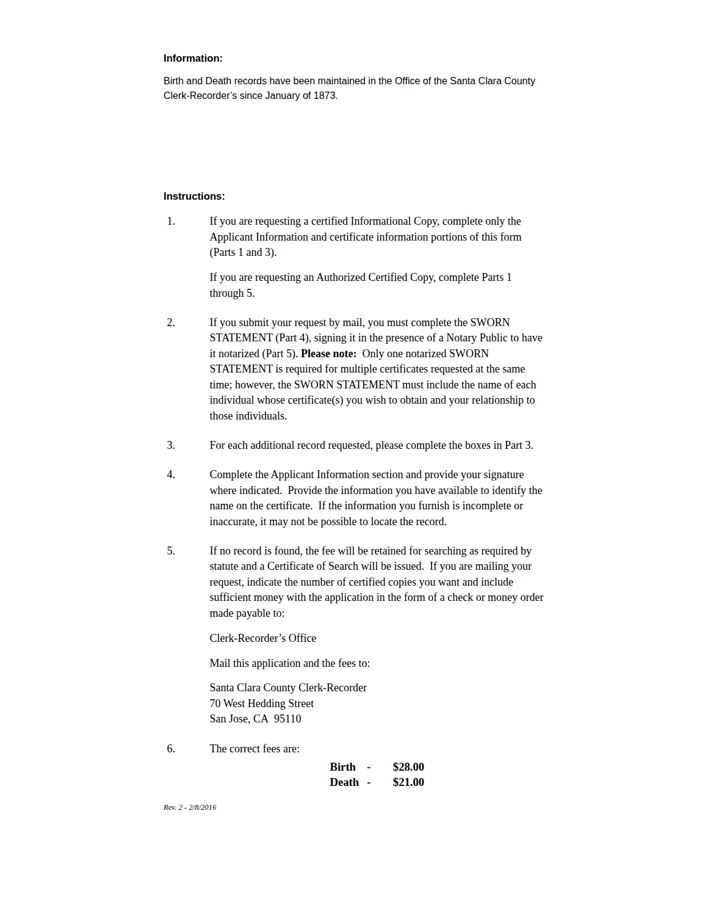Information:
Birth and Death records have been maintained in the Office of the Santa Clara County Clerk-Recorder’s since January of 1873.
Instructions:
1.
If you are requesting a certified Informational Copy, complete only the Applicant Information and certificate information portions of this form (Parts 1 and 3).
If you are requesting an Authorized Certified Copy, complete Parts 1 through 5.
2.
If you submit your request by mail, you must complete the SWORN STATEMENT (Part 4), signing it in the presence of a Notary Public to have it notarized (Part 5). Please note: Only one notarized SWORN STATEMENT is required for multiple certificates requested at the same time; however, the SWORN STATEMENT must include the name of each individual whose certificate(s) you wish to obtain and your relationship to those individuals.
3.
For each additional record requested, please complete the boxes in Part 3.
4.
Complete the Applicant Information section and provide your signature where indicated. Provide the information you have available to identify the name on the certificate. If the information you furnish is incomplete or inaccurate, it may not be possible to locate the record.
5.
If no record is found, the fee will be retained for searching as required by statute and a Certificate of Search will be issued. If you are mailing your request, indicate the number of certified copies you want and include sufficient money with the application in the form of a check or money order made payable to:
Clerk-Recorder’s Office
Mail this application and the fees to:
Santa Clara County Clerk-Recorder
70 West Hedding Street
San Jose, CA 95110
6.
The correct fees are:
| Birth | - | $28.00 |
| Death | - | $21.00 |
Rev. 2 - 2/8/2016